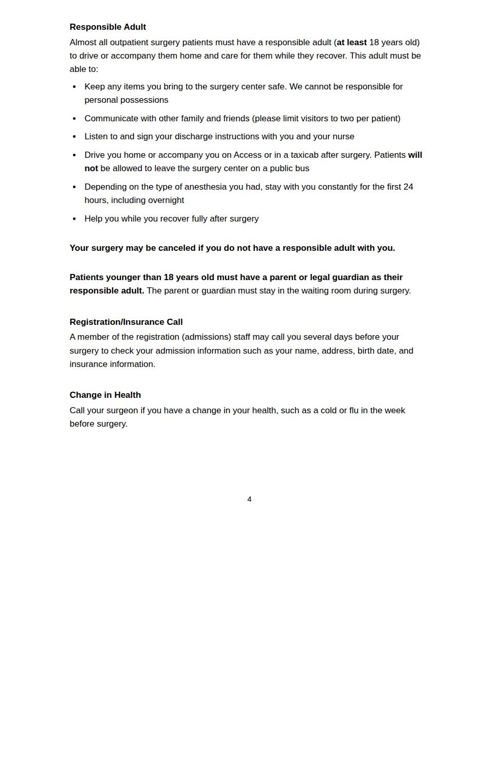Responsible Adult
Almost all outpatient surgery patients must have a responsible adult (at least 18 years old) to drive or accompany them home and care for them while they recover. This adult must be able to:
Keep any items you bring to the surgery center safe. We cannot be responsible for personal possessions
Communicate with other family and friends (please limit visitors to two per patient)
Listen to and sign your discharge instructions with you and your nurse
Drive you home or accompany you on Access or in a taxicab after surgery. Patients will not be allowed to leave the surgery center on a public bus
Depending on the type of anesthesia you had, stay with you constantly for the first 24 hours, including overnight
Help you while you recover fully after surgery
Your surgery may be canceled if you do not have a responsible adult with you.
Patients younger than 18 years old must have a parent or legal guardian as their responsible adult. The parent or guardian must stay in the waiting room during surgery.
Registration/Insurance Call
A member of the registration (admissions) staff may call you several days before your surgery to check your admission information such as your name, address, birth date, and insurance information.
Change in Health
Call your surgeon if you have a change in your health, such as a cold or flu in the week before surgery.
4